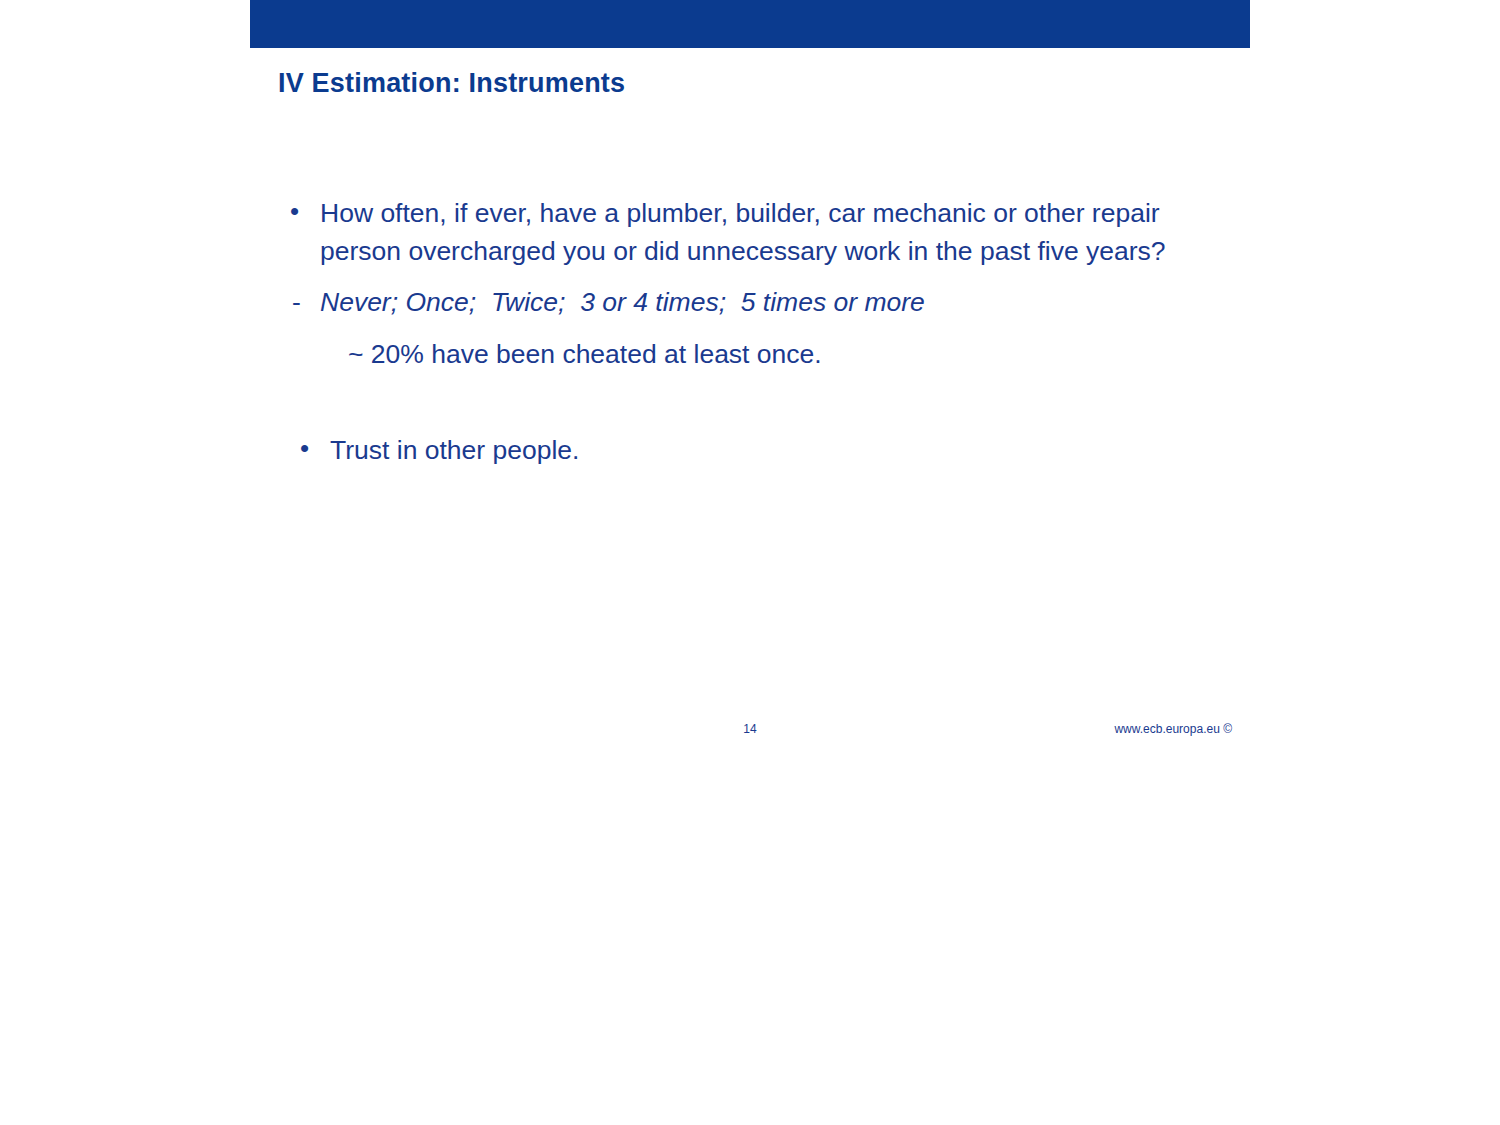IV Estimation: Instruments
How often, if ever, have a plumber, builder, car mechanic or other repair person overcharged you or did unnecessary work in the past five years?
Never; Once; Twice; 3 or 4 times; 5 times or more
~ 20% have been cheated at least once.
Trust in other people.
14
www.ecb.europa.eu ©